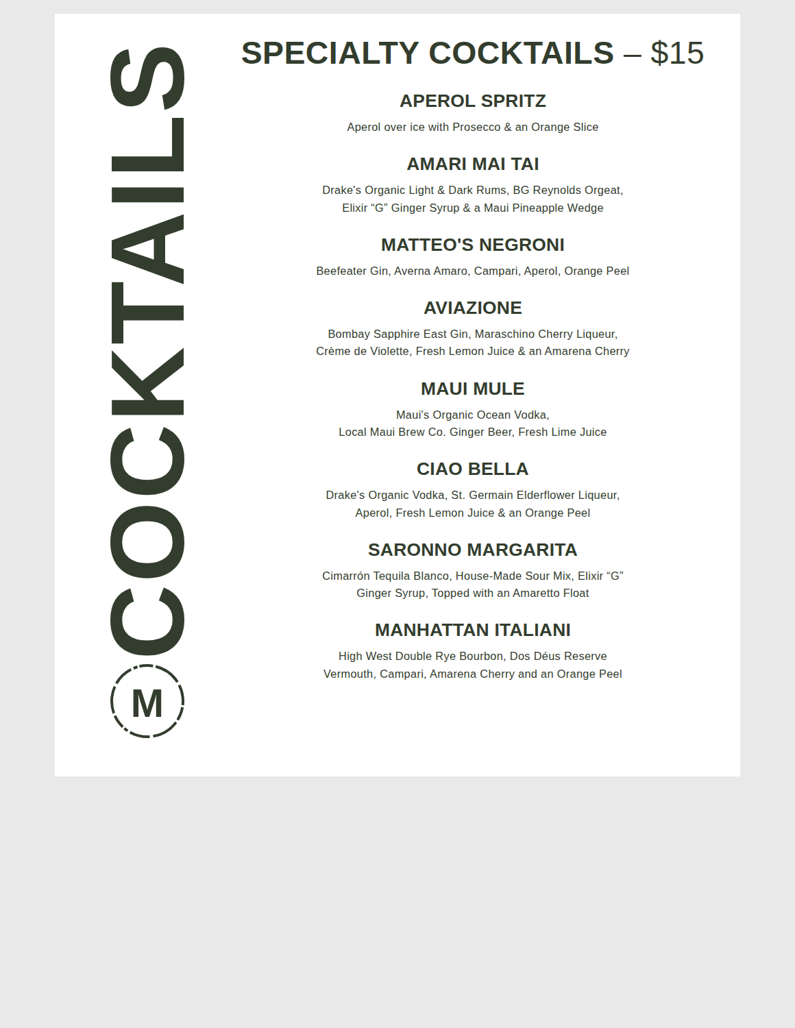COCKTAILS
M
SPECIALTY COCKTAILS – $15
APEROL SPRITZ
Aperol over ice with Prosecco & an Orange Slice
AMARI MAI TAI
Drake's Organic Light & Dark Rums, BG Reynolds Orgeat,
Elixir “G” Ginger Syrup & a Maui Pineapple Wedge
MATTEO'S NEGRONI
Beefeater Gin, Averna Amaro, Campari, Aperol, Orange Peel
AVIAZIONE
Bombay Sapphire East Gin, Maraschino Cherry Liqueur,
Crème de Violette, Fresh Lemon Juice & an Amarena Cherry
MAUI MULE
Maui's Organic Ocean Vodka,
Local Maui Brew Co. Ginger Beer, Fresh Lime Juice
CIAO BELLA
Drake's Organic Vodka, St. Germain Elderflower Liqueur,
Aperol, Fresh Lemon Juice & an Orange Peel
SARONNO MARGARITA
Cimarrón Tequila Blanco, House-Made Sour Mix, Elixir “G”
Ginger Syrup, Topped with an Amaretto Float
MANHATTAN ITALIANI
High West Double Rye Bourbon, Dos Déus Reserve
Vermouth, Campari, Amarena Cherry and an Orange Peel